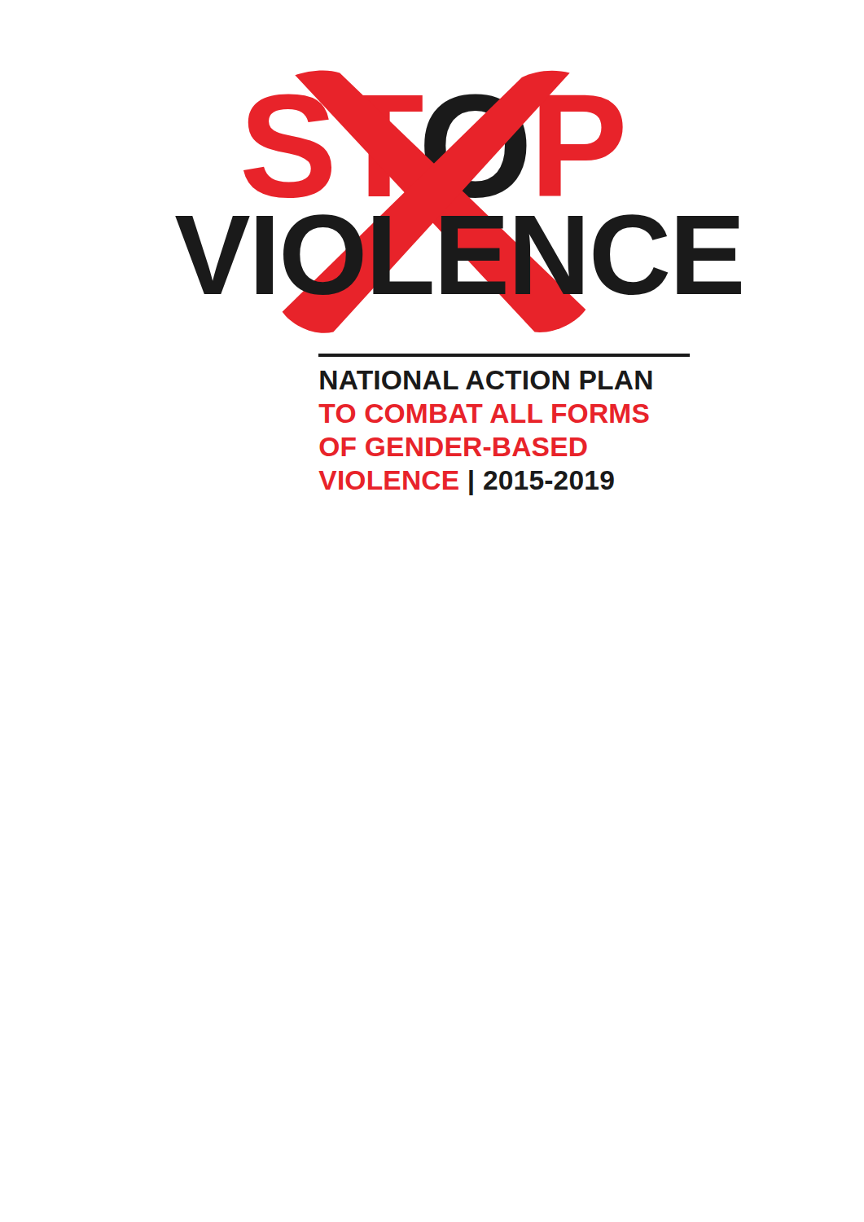STOP
VIOLENCE
National Action Plan to combat all forms of gender-based violence | 2015-2019